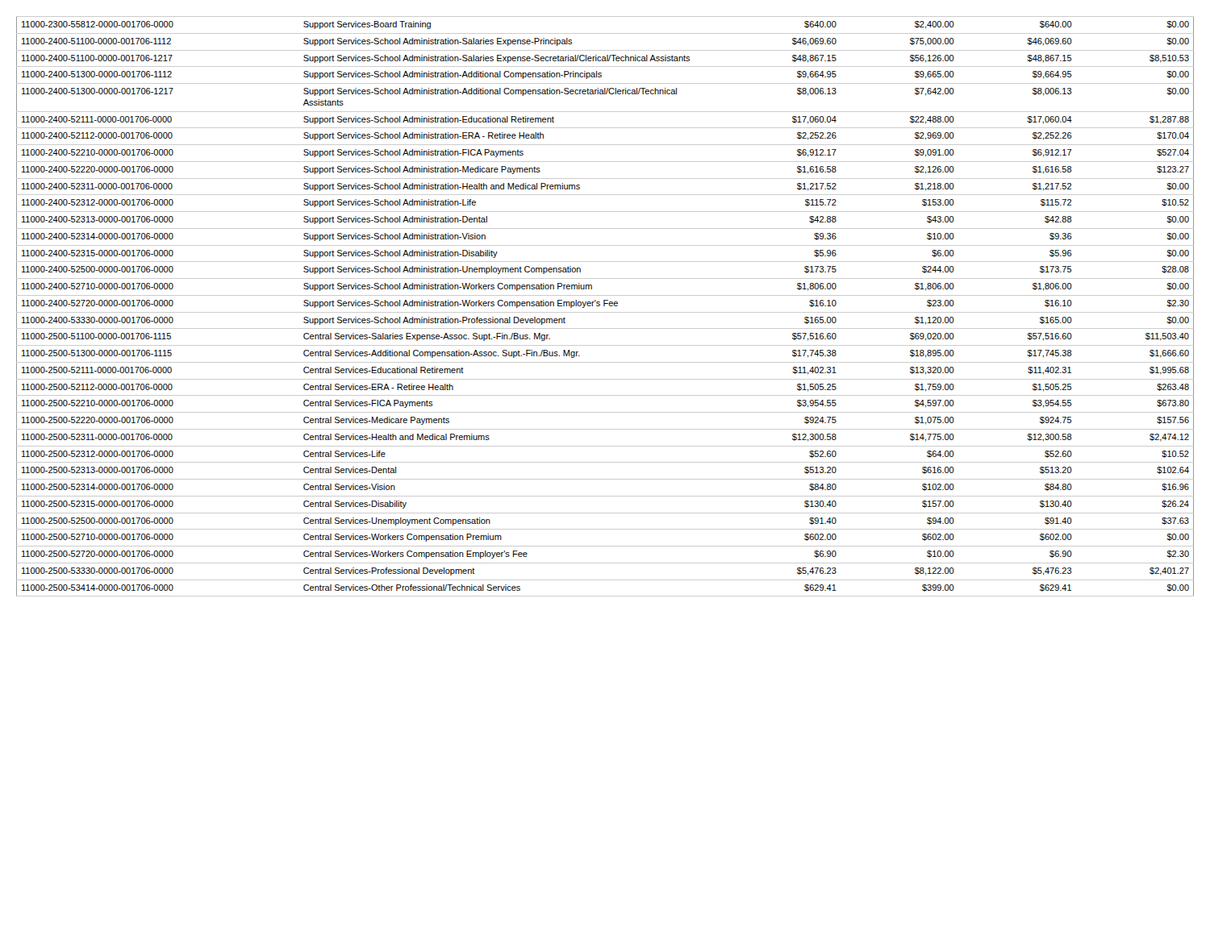| 11000-2300-55812-0000-001706-0000 | Support Services-Board Training | $640.00 | $2,400.00 | $640.00 | $0.00 |
| 11000-2400-51100-0000-001706-1112 | Support Services-School Administration-Salaries Expense-Principals | $46,069.60 | $75,000.00 | $46,069.60 | $0.00 |
| 11000-2400-51100-0000-001706-1217 | Support Services-School Administration-Salaries Expense-Secretarial/Clerical/Technical Assistants | $48,867.15 | $56,126.00 | $48,867.15 | $8,510.53 |
| 11000-2400-51300-0000-001706-1112 | Support Services-School Administration-Additional Compensation-Principals | $9,664.95 | $9,665.00 | $9,664.95 | $0.00 |
| 11000-2400-51300-0000-001706-1217 | Support Services-School Administration-Additional Compensation-Secretarial/Clerical/Technical Assistants | $8,006.13 | $7,642.00 | $8,006.13 | $0.00 |
| 11000-2400-52111-0000-001706-0000 | Support Services-School Administration-Educational Retirement | $17,060.04 | $22,488.00 | $17,060.04 | $1,287.88 |
| 11000-2400-52112-0000-001706-0000 | Support Services-School Administration-ERA - Retiree Health | $2,252.26 | $2,969.00 | $2,252.26 | $170.04 |
| 11000-2400-52210-0000-001706-0000 | Support Services-School Administration-FICA Payments | $6,912.17 | $9,091.00 | $6,912.17 | $527.04 |
| 11000-2400-52220-0000-001706-0000 | Support Services-School Administration-Medicare Payments | $1,616.58 | $2,126.00 | $1,616.58 | $123.27 |
| 11000-2400-52311-0000-001706-0000 | Support Services-School Administration-Health and Medical Premiums | $1,217.52 | $1,218.00 | $1,217.52 | $0.00 |
| 11000-2400-52312-0000-001706-0000 | Support Services-School Administration-Life | $115.72 | $153.00 | $115.72 | $10.52 |
| 11000-2400-52313-0000-001706-0000 | Support Services-School Administration-Dental | $42.88 | $43.00 | $42.88 | $0.00 |
| 11000-2400-52314-0000-001706-0000 | Support Services-School Administration-Vision | $9.36 | $10.00 | $9.36 | $0.00 |
| 11000-2400-52315-0000-001706-0000 | Support Services-School Administration-Disability | $5.96 | $6.00 | $5.96 | $0.00 |
| 11000-2400-52500-0000-001706-0000 | Support Services-School Administration-Unemployment Compensation | $173.75 | $244.00 | $173.75 | $28.08 |
| 11000-2400-52710-0000-001706-0000 | Support Services-School Administration-Workers Compensation Premium | $1,806.00 | $1,806.00 | $1,806.00 | $0.00 |
| 11000-2400-52720-0000-001706-0000 | Support Services-School Administration-Workers Compensation Employer's Fee | $16.10 | $23.00 | $16.10 | $2.30 |
| 11000-2400-53330-0000-001706-0000 | Support Services-School Administration-Professional Development | $165.00 | $1,120.00 | $165.00 | $0.00 |
| 11000-2500-51100-0000-001706-1115 | Central Services-Salaries Expense-Assoc. Supt.-Fin./Bus. Mgr. | $57,516.60 | $69,020.00 | $57,516.60 | $11,503.40 |
| 11000-2500-51300-0000-001706-1115 | Central Services-Additional Compensation-Assoc. Supt.-Fin./Bus. Mgr. | $17,745.38 | $18,895.00 | $17,745.38 | $1,666.60 |
| 11000-2500-52111-0000-001706-0000 | Central Services-Educational Retirement | $11,402.31 | $13,320.00 | $11,402.31 | $1,995.68 |
| 11000-2500-52112-0000-001706-0000 | Central Services-ERA - Retiree Health | $1,505.25 | $1,759.00 | $1,505.25 | $263.48 |
| 11000-2500-52210-0000-001706-0000 | Central Services-FICA Payments | $3,954.55 | $4,597.00 | $3,954.55 | $673.80 |
| 11000-2500-52220-0000-001706-0000 | Central Services-Medicare Payments | $924.75 | $1,075.00 | $924.75 | $157.56 |
| 11000-2500-52311-0000-001706-0000 | Central Services-Health and Medical Premiums | $12,300.58 | $14,775.00 | $12,300.58 | $2,474.12 |
| 11000-2500-52312-0000-001706-0000 | Central Services-Life | $52.60 | $64.00 | $52.60 | $10.52 |
| 11000-2500-52313-0000-001706-0000 | Central Services-Dental | $513.20 | $616.00 | $513.20 | $102.64 |
| 11000-2500-52314-0000-001706-0000 | Central Services-Vision | $84.80 | $102.00 | $84.80 | $16.96 |
| 11000-2500-52315-0000-001706-0000 | Central Services-Disability | $130.40 | $157.00 | $130.40 | $26.24 |
| 11000-2500-52500-0000-001706-0000 | Central Services-Unemployment Compensation | $91.40 | $94.00 | $91.40 | $37.63 |
| 11000-2500-52710-0000-001706-0000 | Central Services-Workers Compensation Premium | $602.00 | $602.00 | $602.00 | $0.00 |
| 11000-2500-52720-0000-001706-0000 | Central Services-Workers Compensation Employer's Fee | $6.90 | $10.00 | $6.90 | $2.30 |
| 11000-2500-53330-0000-001706-0000 | Central Services-Professional Development | $5,476.23 | $8,122.00 | $5,476.23 | $2,401.27 |
| 11000-2500-53414-0000-001706-0000 | Central Services-Other Professional/Technical Services | $629.41 | $399.00 | $629.41 | $0.00 |